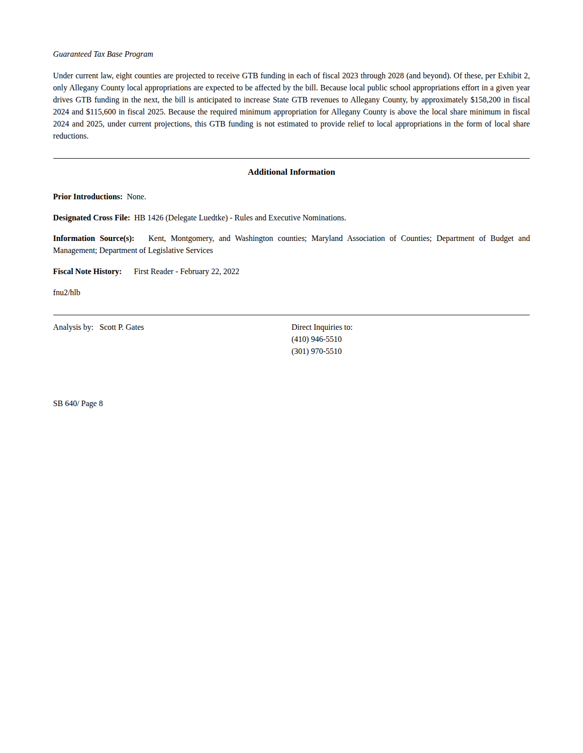Guaranteed Tax Base Program
Under current law, eight counties are projected to receive GTB funding in each of fiscal 2023 through 2028 (and beyond). Of these, per Exhibit 2, only Allegany County local appropriations are expected to be affected by the bill. Because local public school appropriations effort in a given year drives GTB funding in the next, the bill is anticipated to increase State GTB revenues to Allegany County, by approximately $158,200 in fiscal 2024 and $115,600 in fiscal 2025. Because the required minimum appropriation for Allegany County is above the local share minimum in fiscal 2024 and 2025, under current projections, this GTB funding is not estimated to provide relief to local appropriations in the form of local share reductions.
Additional Information
Prior Introductions: None.
Designated Cross File: HB 1426 (Delegate Luedtke) - Rules and Executive Nominations.
Information Source(s): Kent, Montgomery, and Washington counties; Maryland Association of Counties; Department of Budget and Management; Department of Legislative Services
Fiscal Note History: First Reader - February 22, 2022
fnu2/hlb
| Analysis by: Scott P. Gates | Direct Inquiries to: (410) 946-5510 (301) 970-5510 |
SB 640/ Page 8